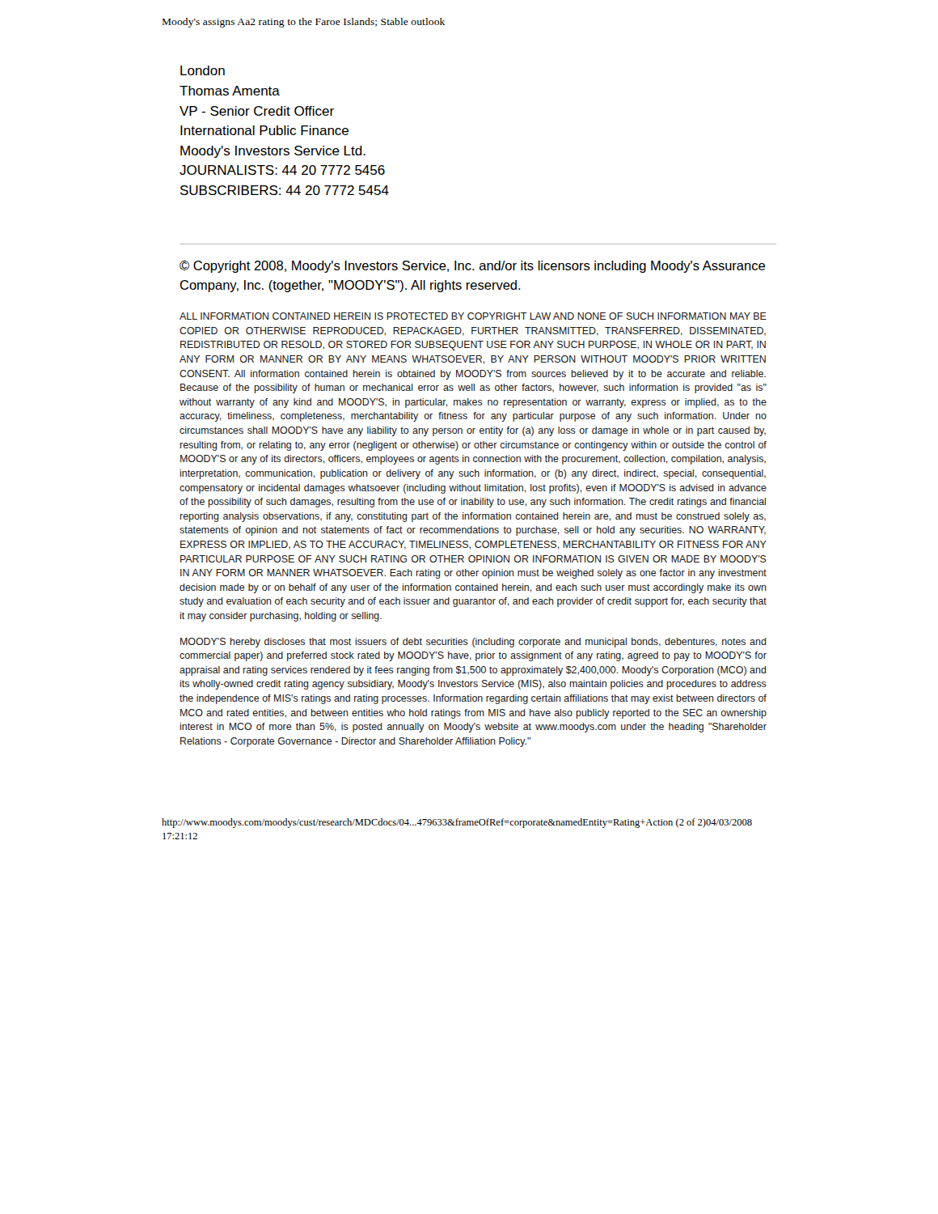Moody's assigns Aa2 rating to the Faroe Islands; Stable outlook
London
Thomas Amenta
VP - Senior Credit Officer
International Public Finance
Moody's Investors Service Ltd.
JOURNALISTS: 44 20 7772 5456
SUBSCRIBERS: 44 20 7772 5454
© Copyright 2008, Moody's Investors Service, Inc. and/or its licensors including Moody's Assurance Company, Inc. (together, "MOODY'S"). All rights reserved.
ALL INFORMATION CONTAINED HEREIN IS PROTECTED BY COPYRIGHT LAW AND NONE OF SUCH INFORMATION MAY BE COPIED OR OTHERWISE REPRODUCED, REPACKAGED, FURTHER TRANSMITTED, TRANSFERRED, DISSEMINATED, REDISTRIBUTED OR RESOLD, OR STORED FOR SUBSEQUENT USE FOR ANY SUCH PURPOSE, IN WHOLE OR IN PART, IN ANY FORM OR MANNER OR BY ANY MEANS WHATSOEVER, BY ANY PERSON WITHOUT MOODY'S PRIOR WRITTEN CONSENT. All information contained herein is obtained by MOODY'S from sources believed by it to be accurate and reliable. Because of the possibility of human or mechanical error as well as other factors, however, such information is provided "as is" without warranty of any kind and MOODY'S, in particular, makes no representation or warranty, express or implied, as to the accuracy, timeliness, completeness, merchantability or fitness for any particular purpose of any such information. Under no circumstances shall MOODY'S have any liability to any person or entity for (a) any loss or damage in whole or in part caused by, resulting from, or relating to, any error (negligent or otherwise) or other circumstance or contingency within or outside the control of MOODY'S or any of its directors, officers, employees or agents in connection with the procurement, collection, compilation, analysis, interpretation, communication, publication or delivery of any such information, or (b) any direct, indirect, special, consequential, compensatory or incidental damages whatsoever (including without limitation, lost profits), even if MOODY'S is advised in advance of the possibility of such damages, resulting from the use of or inability to use, any such information. The credit ratings and financial reporting analysis observations, if any, constituting part of the information contained herein are, and must be construed solely as, statements of opinion and not statements of fact or recommendations to purchase, sell or hold any securities. NO WARRANTY, EXPRESS OR IMPLIED, AS TO THE ACCURACY, TIMELINESS, COMPLETENESS, MERCHANTABILITY OR FITNESS FOR ANY PARTICULAR PURPOSE OF ANY SUCH RATING OR OTHER OPINION OR INFORMATION IS GIVEN OR MADE BY MOODY'S IN ANY FORM OR MANNER WHATSOEVER. Each rating or other opinion must be weighed solely as one factor in any investment decision made by or on behalf of any user of the information contained herein, and each such user must accordingly make its own study and evaluation of each security and of each issuer and guarantor of, and each provider of credit support for, each security that it may consider purchasing, holding or selling.
MOODY'S hereby discloses that most issuers of debt securities (including corporate and municipal bonds, debentures, notes and commercial paper) and preferred stock rated by MOODY'S have, prior to assignment of any rating, agreed to pay to MOODY'S for appraisal and rating services rendered by it fees ranging from $1,500 to approximately $2,400,000. Moody's Corporation (MCO) and its wholly-owned credit rating agency subsidiary, Moody's Investors Service (MIS), also maintain policies and procedures to address the independence of MIS's ratings and rating processes. Information regarding certain affiliations that may exist between directors of MCO and rated entities, and between entities who hold ratings from MIS and have also publicly reported to the SEC an ownership interest in MCO of more than 5%, is posted annually on Moody's website at www.moodys.com under the heading "Shareholder Relations - Corporate Governance - Director and Shareholder Affiliation Policy."
http://www.moodys.com/moodys/cust/research/MDCdocs/04...479633&frameOfRef=corporate&namedEntity=Rating+Action (2 of 2)04/03/2008 17:21:12